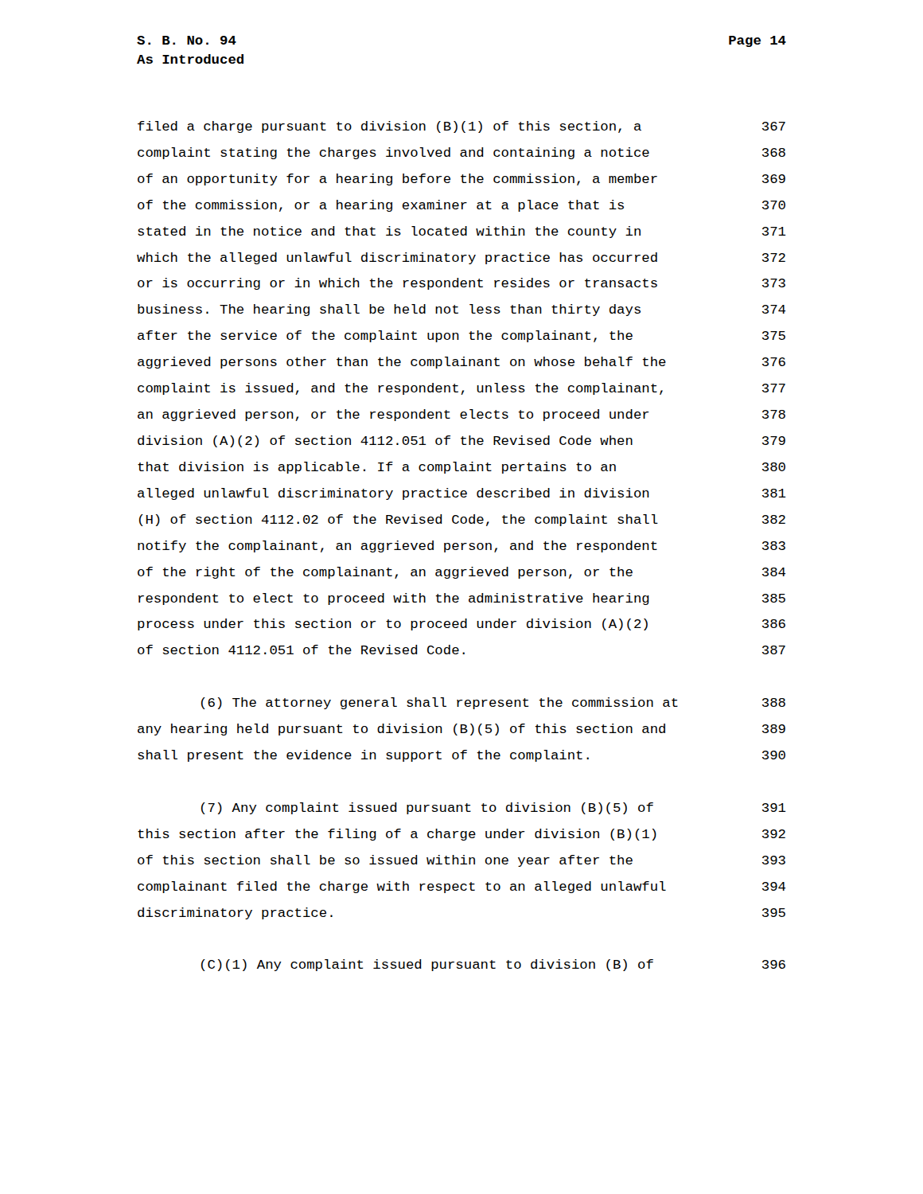S. B. No. 94
As Introduced
Page 14
filed a charge pursuant to division (B)(1) of this section, a 367 complaint stating the charges involved and containing a notice 368 of an opportunity for a hearing before the commission, a member 369 of the commission, or a hearing examiner at a place that is 370 stated in the notice and that is located within the county in 371 which the alleged unlawful discriminatory practice has occurred 372 or is occurring or in which the respondent resides or transacts 373 business. The hearing shall be held not less than thirty days 374 after the service of the complaint upon the complainant, the 375 aggrieved persons other than the complainant on whose behalf the 376 complaint is issued, and the respondent, unless the complainant, 377 an aggrieved person, or the respondent elects to proceed under 378 division (A)(2) of section 4112.051 of the Revised Code when 379 that division is applicable. If a complaint pertains to an 380 alleged unlawful discriminatory practice described in division 381 (H) of section 4112.02 of the Revised Code, the complaint shall 382 notify the complainant, an aggrieved person, and the respondent 383 of the right of the complainant, an aggrieved person, or the 384 respondent to elect to proceed with the administrative hearing 385 process under this section or to proceed under division (A)(2) 386 of section 4112.051 of the Revised Code. 387
(6) The attorney general shall represent the commission at 388 any hearing held pursuant to division (B)(5) of this section and 389 shall present the evidence in support of the complaint. 390
(7) Any complaint issued pursuant to division (B)(5) of 391 this section after the filing of a charge under division (B)(1) 392 of this section shall be so issued within one year after the 393 complainant filed the charge with respect to an alleged unlawful 394 discriminatory practice. 395
(C)(1) Any complaint issued pursuant to division (B) of 396